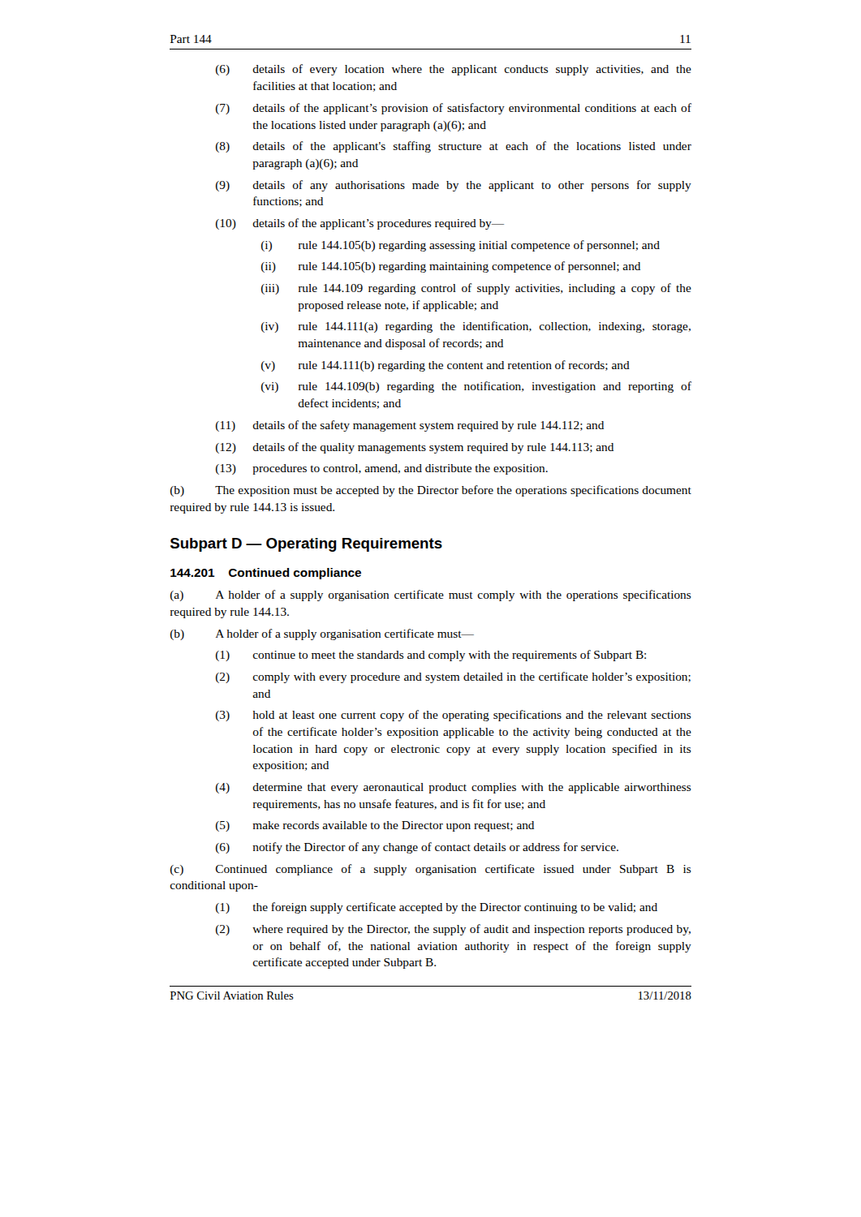Part 144 11
(6) details of every location where the applicant conducts supply activities, and the facilities at that location; and
(7) details of the applicant’s provision of satisfactory environmental conditions at each of the locations listed under paragraph (a)(6); and
(8) details of the applicant's staffing structure at each of the locations listed under paragraph (a)(6); and
(9) details of any authorisations made by the applicant to other persons for supply functions; and
(10) details of the applicant’s procedures required by—
(i) rule 144.105(b) regarding assessing initial competence of personnel; and
(ii) rule 144.105(b) regarding maintaining competence of personnel; and
(iii) rule 144.109 regarding control of supply activities, including a copy of the proposed release note, if applicable; and
(iv) rule 144.111(a) regarding the identification, collection, indexing, storage, maintenance and disposal of records; and
(v) rule 144.111(b) regarding the content and retention of records; and
(vi) rule 144.109(b) regarding the notification, investigation and reporting of defect incidents; and
(11) details of the safety management system required by rule 144.112; and
(12) details of the quality managements system required by rule 144.113; and
(13) procedures to control, amend, and distribute the exposition.
(b) The exposition must be accepted by the Director before the operations specifications document required by rule 144.13 is issued.
Subpart D — Operating Requirements
144.201 Continued compliance
(a) A holder of a supply organisation certificate must comply with the operations specifications required by rule 144.13.
(b) A holder of a supply organisation certificate must—
(1) continue to meet the standards and comply with the requirements of Subpart B:
(2) comply with every procedure and system detailed in the certificate holder’s exposition; and
(3) hold at least one current copy of the operating specifications and the relevant sections of the certificate holder’s exposition applicable to the activity being conducted at the location in hard copy or electronic copy at every supply location specified in its exposition; and
(4) determine that every aeronautical product complies with the applicable airworthiness requirements, has no unsafe features, and is fit for use; and
(5) make records available to the Director upon request; and
(6) notify the Director of any change of contact details or address for service.
(c) Continued compliance of a supply organisation certificate issued under Subpart B is conditional upon-
(1) the foreign supply certificate accepted by the Director continuing to be valid; and
(2) where required by the Director, the supply of audit and inspection reports produced by, or on behalf of, the national aviation authority in respect of the foreign supply certificate accepted under Subpart B.
PNG Civil Aviation Rules 13/11/2018